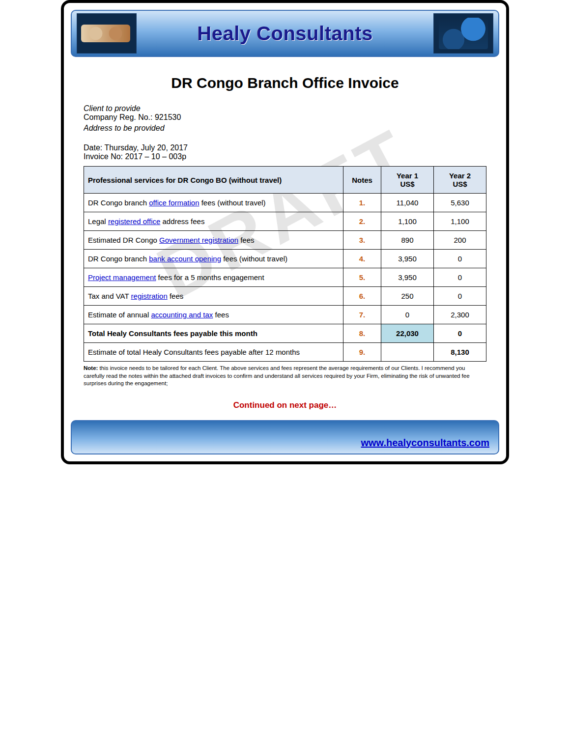Healy Consultants
DRAFT
DR Congo Branch Office Invoice
Client to provide
Company Reg. No.: 921530
Address to be provided
Date: Thursday, July 20, 2017
Invoice No: 2017 – 10 – 003p
| Professional services for DR Congo BO (without travel) | Notes | Year 1 US$ | Year 2 US$ |
| --- | --- | --- | --- |
| DR Congo branch office formation fees (without travel) | 1. | 11,040 | 5,630 |
| Legal registered office address fees | 2. | 1,100 | 1,100 |
| Estimated DR Congo Government registration fees | 3. | 890 | 200 |
| DR Congo branch bank account opening fees (without travel) | 4. | 3,950 | 0 |
| Project management fees for a 5 months engagement | 5. | 3,950 | 0 |
| Tax and VAT registration fees | 6. | 250 | 0 |
| Estimate of annual accounting and tax fees | 7. | 0 | 2,300 |
| Total Healy Consultants fees payable this month | 8. | 22,030 | 0 |
| Estimate of total Healy Consultants fees payable after 12 months | 9. | | 8,130 |
Note: this invoice needs to be tailored for each Client. The above services and fees represent the average requirements of our Clients. I recommend you carefully read the notes within the attached draft invoices to confirm and understand all services required by your Firm, eliminating the risk of unwanted fee surprises during the engagement;
Continued on next page…
www.healyconsultants.com